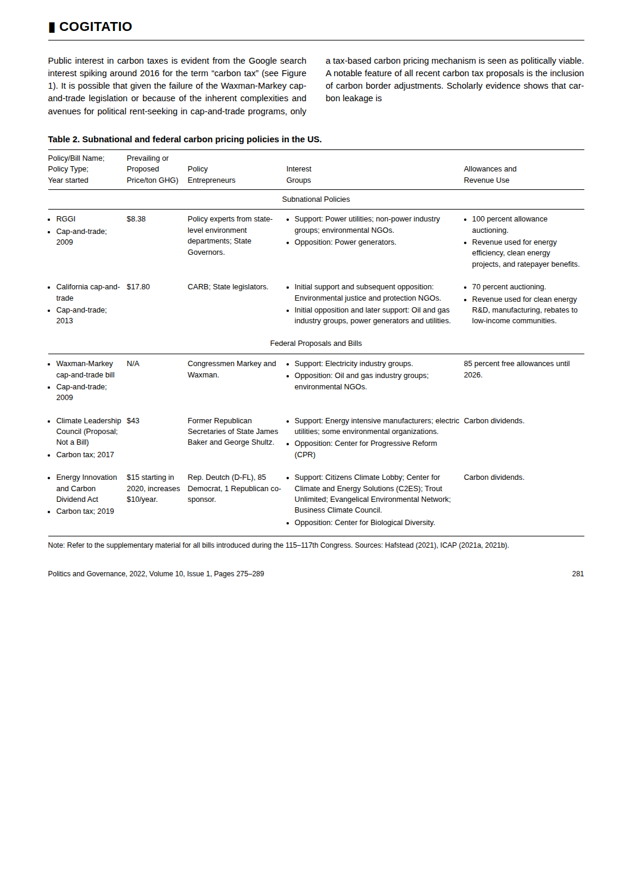COGITATIO
Public interest in carbon taxes is evident from the Google search interest spiking around 2016 for the term “carbon tax” (see Figure 1). It is possible that given the failure of the Waxman-Markey cap-and-trade legislation or because of the inherent complexities and avenues for political rent-seeking in cap-and-trade programs, only a tax-based carbon pricing mechanism is seen as politically viable. A notable feature of all recent carbon tax proposals is the inclusion of carbon border adjustments. Scholarly evidence shows that carbon leakage is
Table 2. Subnational and federal carbon pricing policies in the US.
| Policy/Bill Name; Policy Type; Year started | Prevailing or Proposed Price/ton GHG) | Policy Entrepreneurs | Interest Groups | Allowances and Revenue Use |
| --- | --- | --- | --- | --- |
| Subnational Policies |
| RGGI Cap-and-trade; 2009 | $8.38 | Policy experts from state-level environment departments; State Governors. | Support: Power utilities; non-power industry groups; environmental NGOs. Opposition: Power generators. | 100 percent allowance auctioning. Revenue used for energy efficiency, clean energy projects, and ratepayer benefits. |
| California cap-and-trade Cap-and-trade; 2013 | $17.80 | CARB; State legislators. | Initial support and subsequent opposition: Environmental justice and protection NGOs. Initial opposition and later support: Oil and gas industry groups, power generators and utilities. | 70 percent auctioning. Revenue used for clean energy R&D, manufacturing, rebates to low-income communities. |
| Federal Proposals and Bills |
| Waxman-Markey cap-and-trade bill Cap-and-trade; 2009 | N/A | Congressmen Markey and Waxman. | Support: Electricity industry groups. Opposition: Oil and gas industry groups; environmental NGOs. | 85 percent free allowances until 2026. |
| Climate Leadership Council (Proposal; Not a Bill) Carbon tax; 2017 | $43 | Former Republican Secretaries of State James Baker and George Shultz. | Support: Energy intensive manufacturers; electric utilities; some environmental organizations. Opposition: Center for Progressive Reform (CPR) | Carbon dividends. |
| Energy Innovation and Carbon Dividend Act Carbon tax; 2019 | $15 starting in 2020, increases $10/year. | Rep. Deutch (D-FL), 85 Democrat, 1 Republican co-sponsor. | Support: Citizens Climate Lobby; Center for Climate and Energy Solutions (C2ES); Trout Unlimited; Evangelical Environmental Network; Business Climate Council. Opposition: Center for Biological Diversity. | Carbon dividends. |
Note: Refer to the supplementary material for all bills introduced during the 115–117th Congress. Sources: Hafstead (2021), ICAP (2021a, 2021b).
Politics and Governance, 2022, Volume 10, Issue 1, Pages 275–289 281